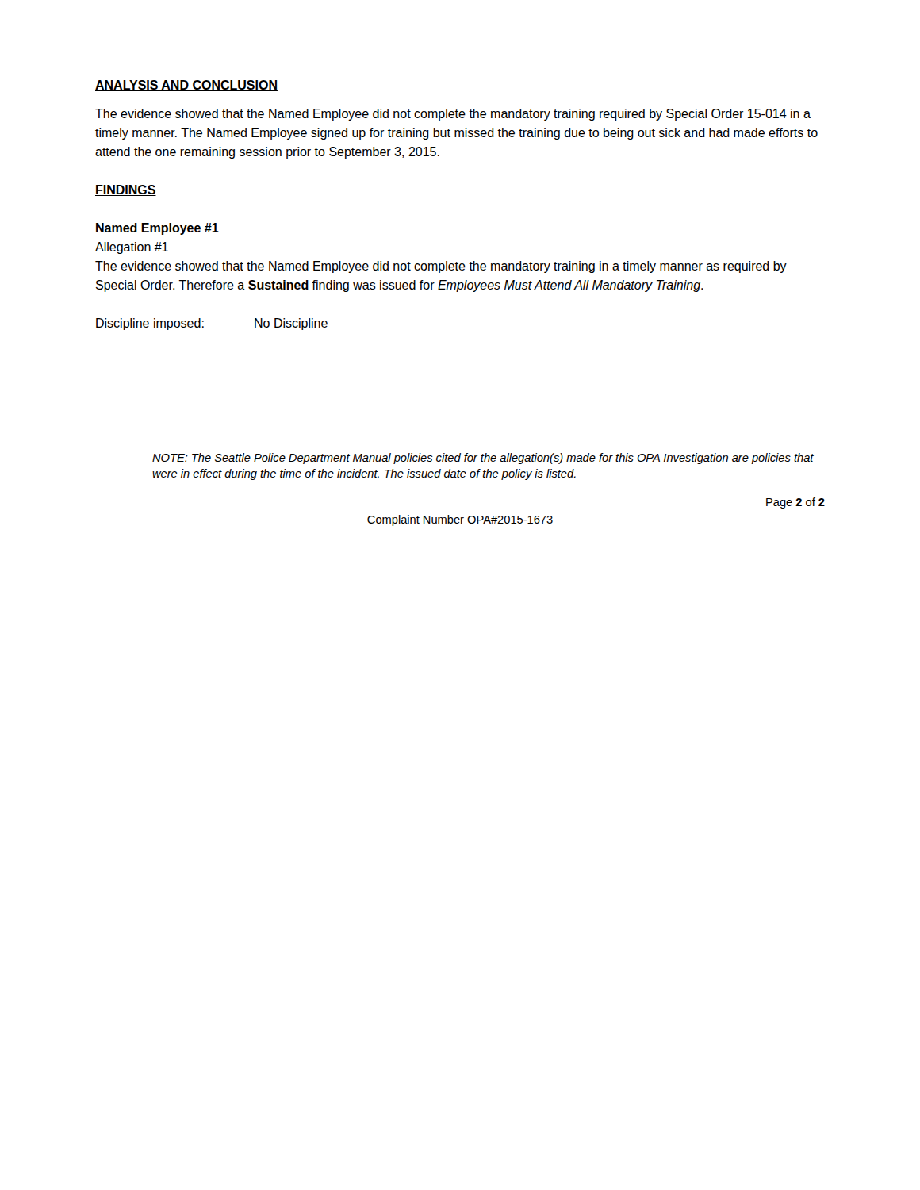ANALYSIS AND CONCLUSION
The evidence showed that the Named Employee did not complete the mandatory training required by Special Order 15-014 in a timely manner. The Named Employee signed up for training but missed the training due to being out sick and had made efforts to attend the one remaining session prior to September 3, 2015.
FINDINGS
Named Employee #1
Allegation #1
The evidence showed that the Named Employee did not complete the mandatory training in a timely manner as required by Special Order. Therefore a Sustained finding was issued for Employees Must Attend All Mandatory Training.
Discipline imposed: No Discipline
NOTE: The Seattle Police Department Manual policies cited for the allegation(s) made for this OPA Investigation are policies that were in effect during the time of the incident. The issued date of the policy is listed.
Page 2 of 2
Complaint Number OPA#2015-1673